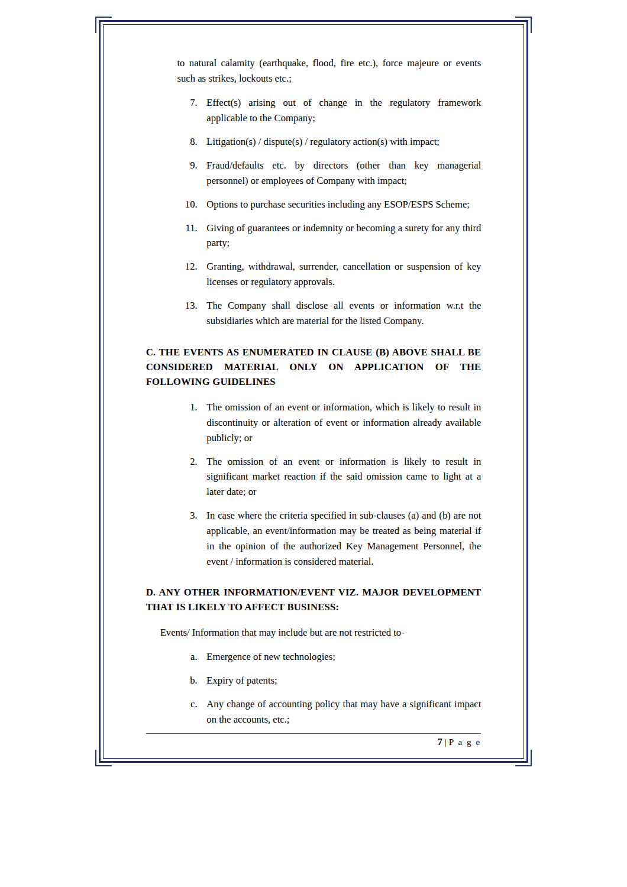to natural calamity (earthquake, flood, fire etc.), force majeure or events such as strikes, lockouts etc.;
Effect(s) arising out of change in the regulatory framework applicable to the Company;
Litigation(s) / dispute(s) / regulatory action(s) with impact;
Fraud/defaults etc. by directors (other than key managerial personnel) or employees of Company with impact;
Options to purchase securities including any ESOP/ESPS Scheme;
Giving of guarantees or indemnity or becoming a surety for any third party;
Granting, withdrawal, surrender, cancellation or suspension of key licenses or regulatory approvals.
The Company shall disclose all events or information w.r.t the subsidiaries which are material for the listed Company.
C. THE EVENTS AS ENUMERATED IN CLAUSE (B) ABOVE SHALL BE CONSIDERED MATERIAL ONLY ON APPLICATION OF THE FOLLOWING GUIDELINES
The omission of an event or information, which is likely to result in discontinuity or alteration of event or information already available publicly; or
The omission of an event or information is likely to result in significant market reaction if the said omission came to light at a later date; or
In case where the criteria specified in sub-clauses (a) and (b) are not applicable, an event/information may be treated as being material if in the opinion of the authorized Key Management Personnel, the event / information is considered material.
D. ANY OTHER INFORMATION/EVENT VIZ. MAJOR DEVELOPMENT THAT IS LIKELY TO AFFECT BUSINESS:
Events/ Information that may include but are not restricted to-
Emergence of new technologies;
Expiry of patents;
Any change of accounting policy that may have a significant impact on the accounts, etc.;
7 | P a g e